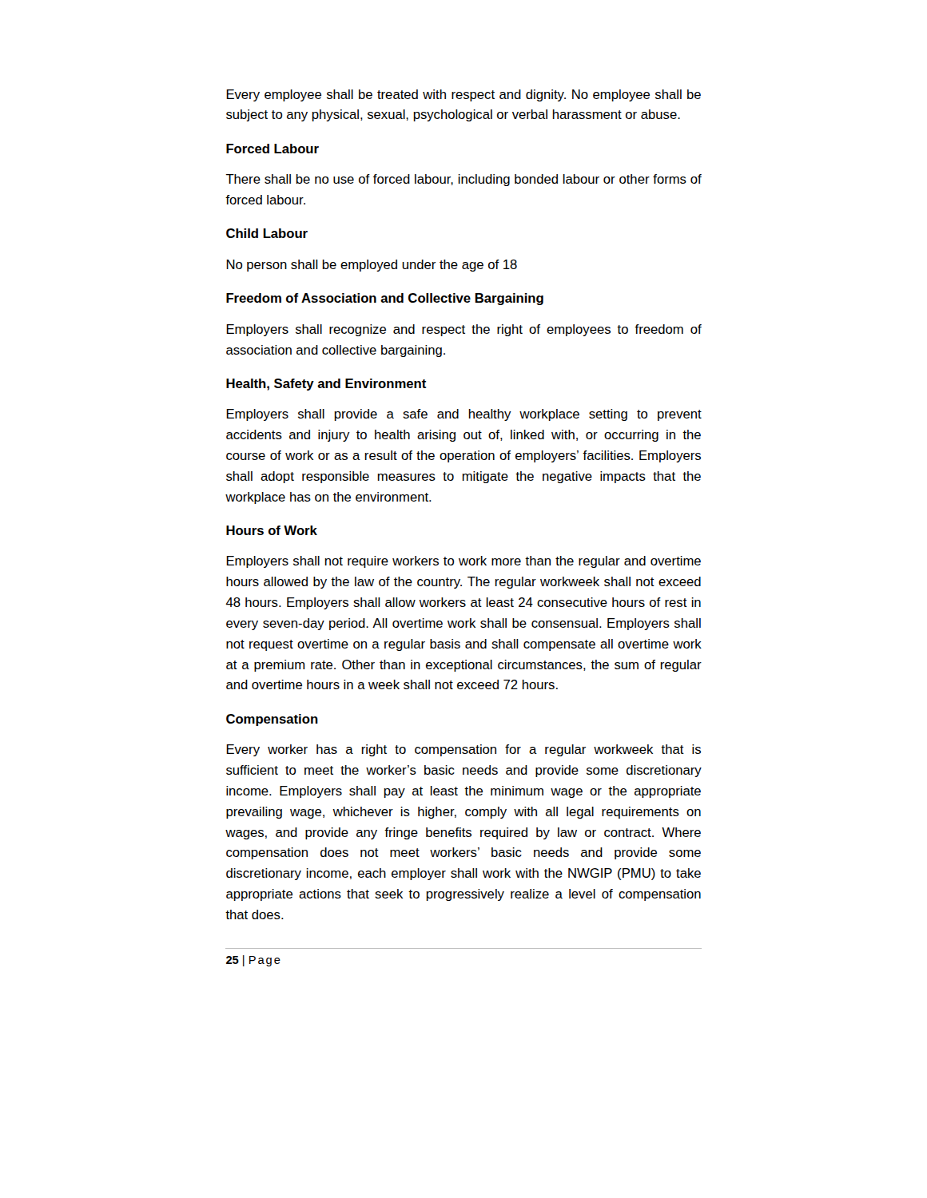Every employee shall be treated with respect and dignity. No employee shall be subject to any physical, sexual, psychological or verbal harassment or abuse.
Forced Labour
There shall be no use of forced labour, including bonded labour or other forms of forced labour.
Child Labour
No person shall be employed under the age of 18
Freedom of Association and Collective Bargaining
Employers shall recognize and respect the right of employees to freedom of association and collective bargaining.
Health, Safety and Environment
Employers shall provide a safe and healthy workplace setting to prevent accidents and injury to health arising out of, linked with, or occurring in the course of work or as a result of the operation of employers’ facilities. Employers shall adopt responsible measures to mitigate the negative impacts that the workplace has on the environment.
Hours of Work
Employers shall not require workers to work more than the regular and overtime hours allowed by the law of the country. The regular workweek shall not exceed 48 hours. Employers shall allow workers at least 24 consecutive hours of rest in every seven-day period. All overtime work shall be consensual. Employers shall not request overtime on a regular basis and shall compensate all overtime work at a premium rate. Other than in exceptional circumstances, the sum of regular and overtime hours in a week shall not exceed 72 hours.
Compensation
Every worker has a right to compensation for a regular workweek that is sufficient to meet the worker’s basic needs and provide some discretionary income. Employers shall pay at least the minimum wage or the appropriate prevailing wage, whichever is higher, comply with all legal requirements on wages, and provide any fringe benefits required by law or contract. Where compensation does not meet workers’ basic needs and provide some discretionary income, each employer shall work with the NWGIP (PMU) to take appropriate actions that seek to progressively realize a level of compensation that does.
25 | Page